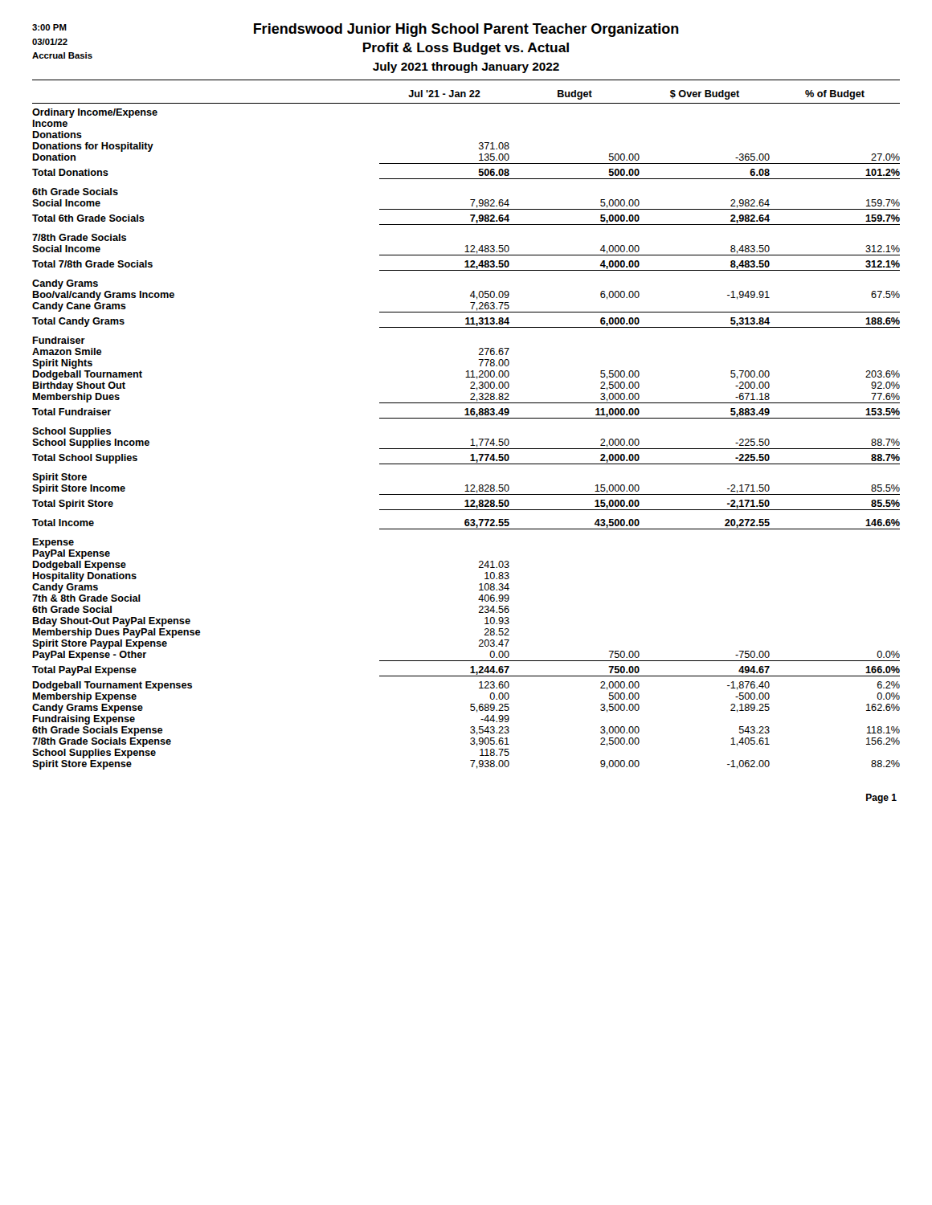3:00 PM
03/01/22
Accrual Basis
Friendswood Junior High School Parent Teacher Organization
Profit & Loss Budget vs. Actual
July 2021 through January 2022
| | Jul '21 - Jan 22 | Budget | $ Over Budget | % of Budget |
| --- | --- | --- | --- | --- |
| Ordinary Income/Expense | | | | |
| Income | | | | |
| Donations | | | | |
| Donations for Hospitality | 371.08 | | | |
| Donation | 135.00 | 500.00 | -365.00 | 27.0% |
| Total Donations | 506.08 | 500.00 | 6.08 | 101.2% |
| 6th Grade Socials | | | | |
| Social Income | 7,982.64 | 5,000.00 | 2,982.64 | 159.7% |
| Total 6th Grade Socials | 7,982.64 | 5,000.00 | 2,982.64 | 159.7% |
| 7/8th Grade Socials | | | | |
| Social Income | 12,483.50 | 4,000.00 | 8,483.50 | 312.1% |
| Total 7/8th Grade Socials | 12,483.50 | 4,000.00 | 8,483.50 | 312.1% |
| Candy Grams | | | | |
| Boo/val/candy Grams Income | 4,050.09 | 6,000.00 | -1,949.91 | 67.5% |
| Candy Cane Grams | 7,263.75 | | | |
| Total Candy Grams | 11,313.84 | 6,000.00 | 5,313.84 | 188.6% |
| Fundraiser | | | | |
| Amazon Smile | 276.67 | | | |
| Spirit Nights | 778.00 | | | |
| Dodgeball Tournament | 11,200.00 | 5,500.00 | 5,700.00 | 203.6% |
| Birthday Shout Out | 2,300.00 | 2,500.00 | -200.00 | 92.0% |
| Membership Dues | 2,328.82 | 3,000.00 | -671.18 | 77.6% |
| Total Fundraiser | 16,883.49 | 11,000.00 | 5,883.49 | 153.5% |
| School Supplies | | | | |
| School Supplies Income | 1,774.50 | 2,000.00 | -225.50 | 88.7% |
| Total School Supplies | 1,774.50 | 2,000.00 | -225.50 | 88.7% |
| Spirit Store | | | | |
| Spirit Store Income | 12,828.50 | 15,000.00 | -2,171.50 | 85.5% |
| Total Spirit Store | 12,828.50 | 15,000.00 | -2,171.50 | 85.5% |
| Total Income | 63,772.55 | 43,500.00 | 20,272.55 | 146.6% |
| Expense | | | | |
| PayPal Expense | | | | |
| Dodgeball Expense | 241.03 | | | |
| Hospitality Donations | 10.83 | | | |
| Candy Grams | 108.34 | | | |
| 7th & 8th Grade Social | 406.99 | | | |
| 6th Grade Social | 234.56 | | | |
| Bday Shout-Out PayPal Expense | 10.93 | | | |
| Membership Dues PayPal Expense | 28.52 | | | |
| Spirit Store Paypal Expense | 203.47 | | | |
| PayPal Expense - Other | 0.00 | 750.00 | -750.00 | 0.0% |
| Total PayPal Expense | 1,244.67 | 750.00 | 494.67 | 166.0% |
| Dodgeball Tournament Expenses | 123.60 | 2,000.00 | -1,876.40 | 6.2% |
| Membership Expense | 0.00 | 500.00 | -500.00 | 0.0% |
| Candy Grams Expense | 5,689.25 | 3,500.00 | 2,189.25 | 162.6% |
| Fundraising Expense | -44.99 | | | |
| 6th Grade Socials Expense | 3,543.23 | 3,000.00 | 543.23 | 118.1% |
| 7/8th Grade Socials Expense | 3,905.61 | 2,500.00 | 1,405.61 | 156.2% |
| School Supplies Expense | 118.75 | | | |
| Spirit Store Expense | 7,938.00 | 9,000.00 | -1,062.00 | 88.2% |
Page 1